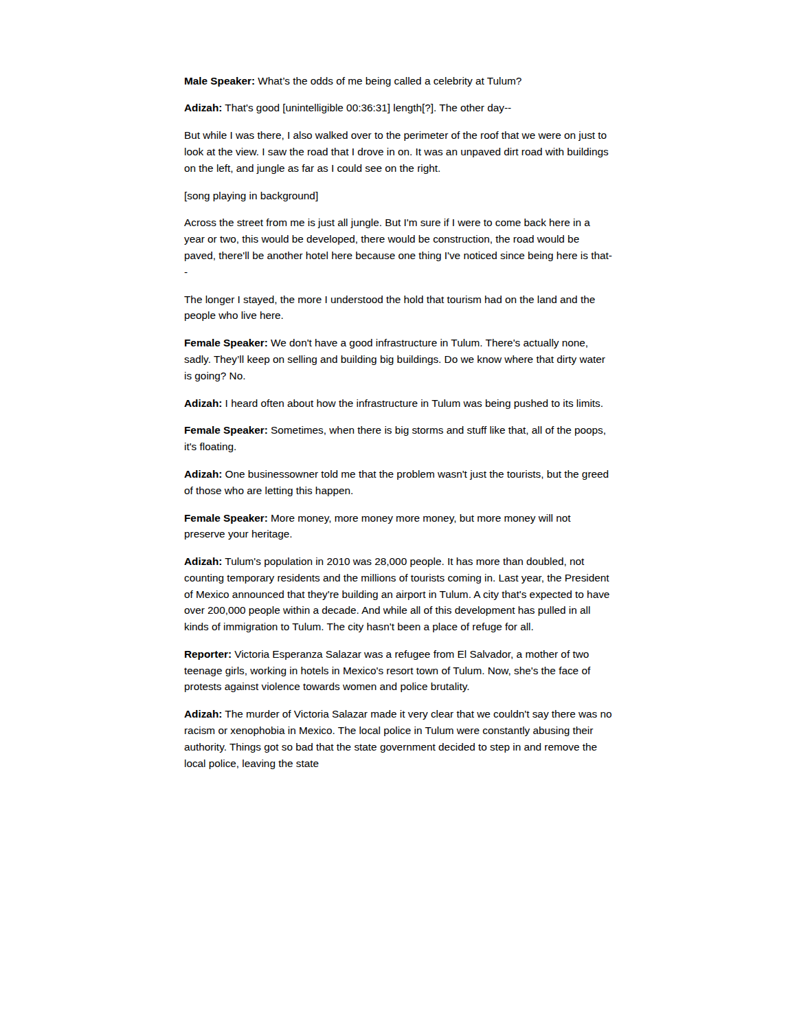Male Speaker: What’s the odds of me being called a celebrity at Tulum?
Adizah: That's good [unintelligible 00:36:31] length[?]. The other day--
But while I was there, I also walked over to the perimeter of the roof that we were on just to look at the view. I saw the road that I drove in on. It was an unpaved dirt road with buildings on the left, and jungle as far as I could see on the right.
[song playing in background]
Across the street from me is just all jungle. But I'm sure if I were to come back here in a year or two, this would be developed, there would be construction, the road would be paved, there'll be another hotel here because one thing I've noticed since being here is that--
The longer I stayed, the more I understood the hold that tourism had on the land and the people who live here.
Female Speaker: We don't have a good infrastructure in Tulum. There's actually none, sadly. They’ll keep on selling and building big buildings. Do we know where that dirty water is going? No.
Adizah: I heard often about how the infrastructure in Tulum was being pushed to its limits.
Female Speaker: Sometimes, when there is big storms and stuff like that, all of the poops, it's floating.
Adizah: One businessowner told me that the problem wasn't just the tourists, but the greed of those who are letting this happen.
Female Speaker: More money, more money more money, but more money will not preserve your heritage.
Adizah: Tulum's population in 2010 was 28,000 people. It has more than doubled, not counting temporary residents and the millions of tourists coming in. Last year, the President of Mexico announced that they're building an airport in Tulum. A city that's expected to have over 200,000 people within a decade. And while all of this development has pulled in all kinds of immigration to Tulum. The city hasn't been a place of refuge for all.
Reporter: Victoria Esperanza Salazar was a refugee from El Salvador, a mother of two teenage girls, working in hotels in Mexico's resort town of Tulum. Now, she's the face of protests against violence towards women and police brutality.
Adizah: The murder of Victoria Salazar made it very clear that we couldn't say there was no racism or xenophobia in Mexico. The local police in Tulum were constantly abusing their authority. Things got so bad that the state government decided to step in and remove the local police, leaving the state